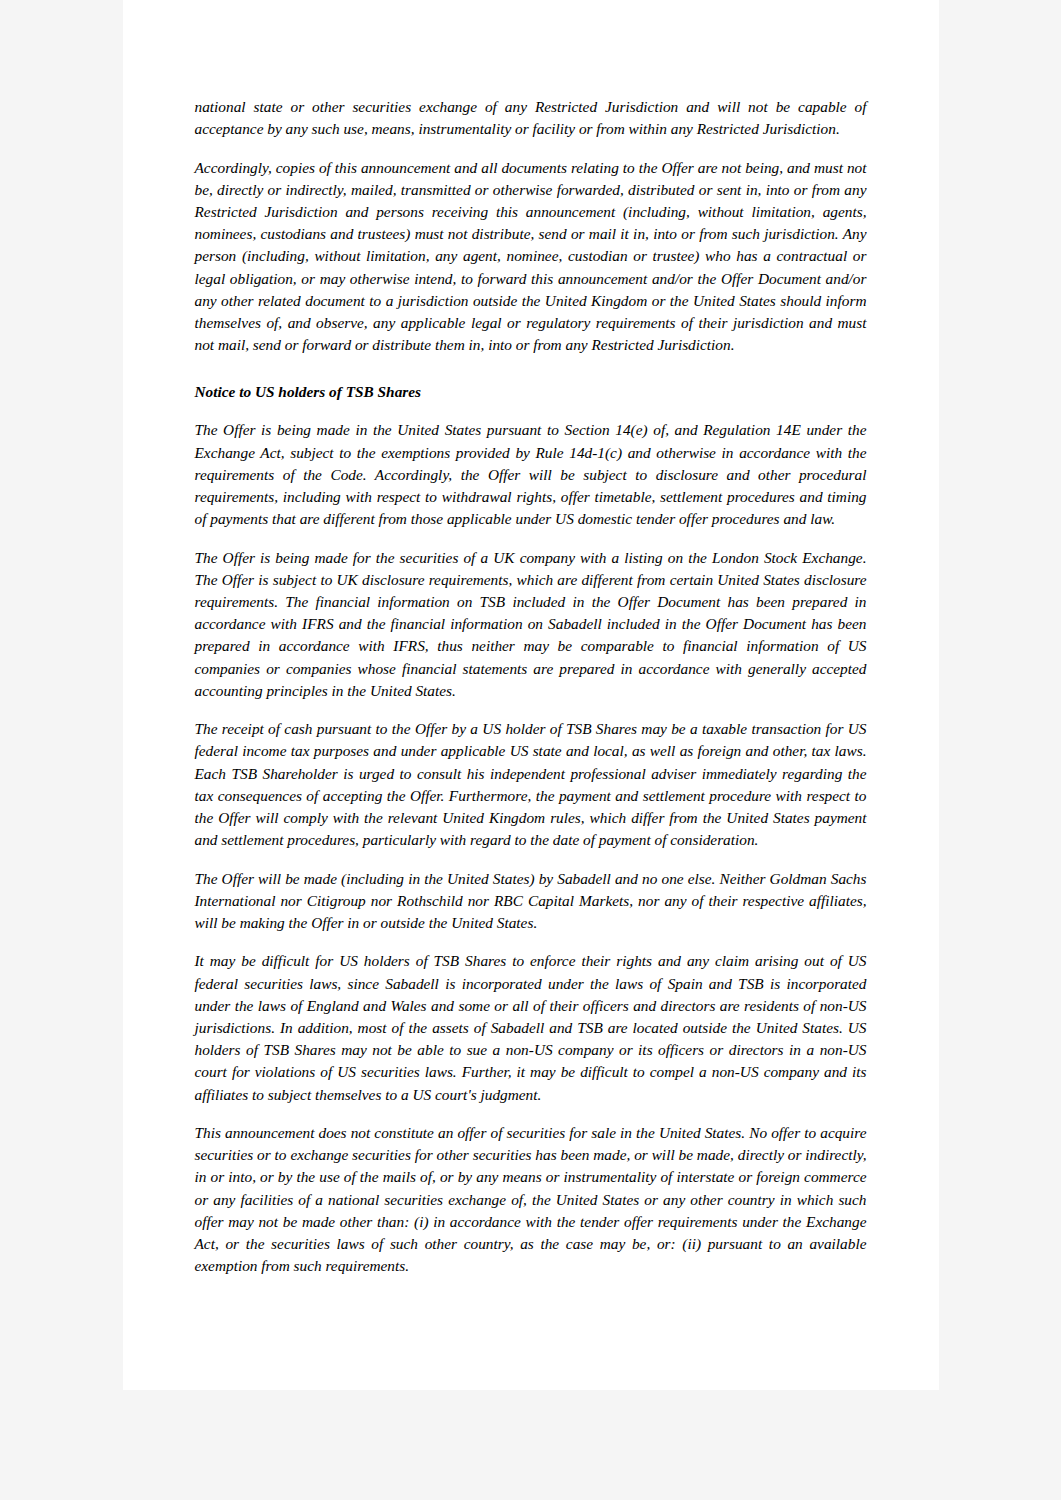national state or other securities exchange of any Restricted Jurisdiction and will not be capable of acceptance by any such use, means, instrumentality or facility or from within any Restricted Jurisdiction.
Accordingly, copies of this announcement and all documents relating to the Offer are not being, and must not be, directly or indirectly, mailed, transmitted or otherwise forwarded, distributed or sent in, into or from any Restricted Jurisdiction and persons receiving this announcement (including, without limitation, agents, nominees, custodians and trustees) must not distribute, send or mail it in, into or from such jurisdiction. Any person (including, without limitation, any agent, nominee, custodian or trustee) who has a contractual or legal obligation, or may otherwise intend, to forward this announcement and/or the Offer Document and/or any other related document to a jurisdiction outside the United Kingdom or the United States should inform themselves of, and observe, any applicable legal or regulatory requirements of their jurisdiction and must not mail, send or forward or distribute them in, into or from any Restricted Jurisdiction.
Notice to US holders of TSB Shares
The Offer is being made in the United States pursuant to Section 14(e) of, and Regulation 14E under the Exchange Act, subject to the exemptions provided by Rule 14d-1(c) and otherwise in accordance with the requirements of the Code. Accordingly, the Offer will be subject to disclosure and other procedural requirements, including with respect to withdrawal rights, offer timetable, settlement procedures and timing of payments that are different from those applicable under US domestic tender offer procedures and law.
The Offer is being made for the securities of a UK company with a listing on the London Stock Exchange. The Offer is subject to UK disclosure requirements, which are different from certain United States disclosure requirements. The financial information on TSB included in the Offer Document has been prepared in accordance with IFRS and the financial information on Sabadell included in the Offer Document has been prepared in accordance with IFRS, thus neither may be comparable to financial information of US companies or companies whose financial statements are prepared in accordance with generally accepted accounting principles in the United States.
The receipt of cash pursuant to the Offer by a US holder of TSB Shares may be a taxable transaction for US federal income tax purposes and under applicable US state and local, as well as foreign and other, tax laws. Each TSB Shareholder is urged to consult his independent professional adviser immediately regarding the tax consequences of accepting the Offer. Furthermore, the payment and settlement procedure with respect to the Offer will comply with the relevant United Kingdom rules, which differ from the United States payment and settlement procedures, particularly with regard to the date of payment of consideration.
The Offer will be made (including in the United States) by Sabadell and no one else. Neither Goldman Sachs International nor Citigroup nor Rothschild nor RBC Capital Markets, nor any of their respective affiliates, will be making the Offer in or outside the United States.
It may be difficult for US holders of TSB Shares to enforce their rights and any claim arising out of US federal securities laws, since Sabadell is incorporated under the laws of Spain and TSB is incorporated under the laws of England and Wales and some or all of their officers and directors are residents of non-US jurisdictions. In addition, most of the assets of Sabadell and TSB are located outside the United States. US holders of TSB Shares may not be able to sue a non-US company or its officers or directors in a non-US court for violations of US securities laws. Further, it may be difficult to compel a non-US company and its affiliates to subject themselves to a US court's judgment.
This announcement does not constitute an offer of securities for sale in the United States. No offer to acquire securities or to exchange securities for other securities has been made, or will be made, directly or indirectly, in or into, or by the use of the mails of, or by any means or instrumentality of interstate or foreign commerce or any facilities of a national securities exchange of, the United States or any other country in which such offer may not be made other than: (i) in accordance with the tender offer requirements under the Exchange Act, or the securities laws of such other country, as the case may be, or: (ii) pursuant to an available exemption from such requirements.